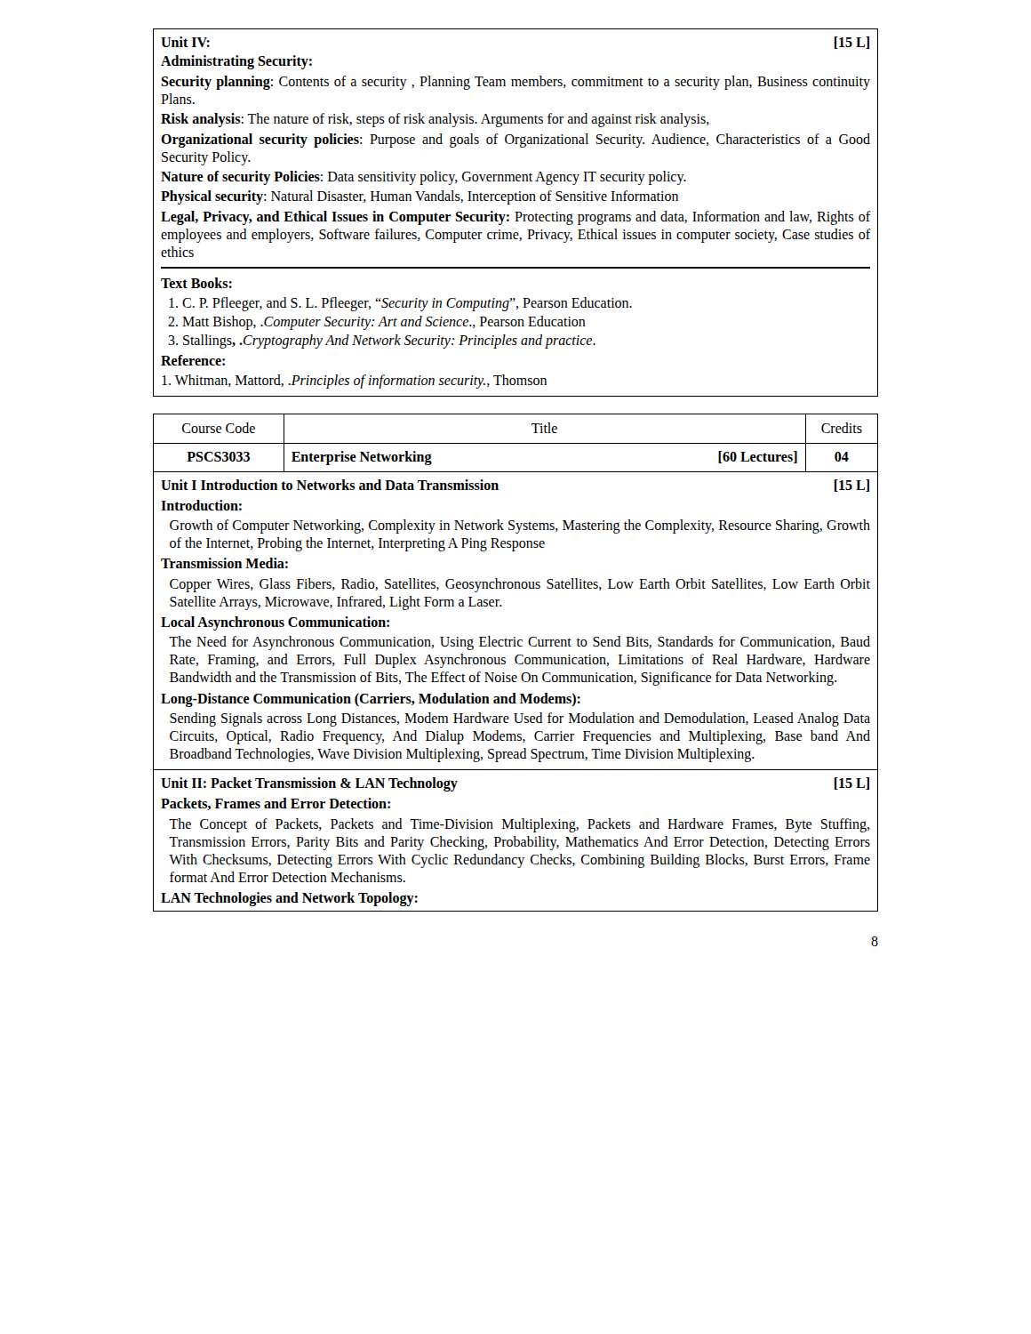Unit IV: [15 L]
Administrating Security:
Security planning: Contents of a security , Planning Team members, commitment to a security plan, Business continuity Plans.
Risk analysis: The nature of risk, steps of risk analysis. Arguments for and against risk analysis,
Organizational security policies: Purpose and goals of Organizational Security. Audience, Characteristics of a Good Security Policy.
Nature of security Policies: Data sensitivity policy, Government Agency IT security policy.
Physical security: Natural Disaster, Human Vandals, Interception of Sensitive Information
Legal, Privacy, and Ethical Issues in Computer Security: Protecting programs and data, Information and law, Rights of employees and employers, Software failures, Computer crime, Privacy, Ethical issues in computer society, Case studies of ethics
Text Books:
C. P. Pfleeger, and S. L. Pfleeger, “Security in Computing”, Pearson Education.
Matt Bishop, .Computer Security: Art and Science., Pearson Education
Stallings, . Cryptography And Network Security: Principles and practice.
Reference:
1. Whitman, Mattord, .Principles of information security., Thomson
| Course Code | Title | Credits |
| PSCS3033 | Enterprise Networking [60 Lectures] | 04 |
Unit I Introduction to Networks and Data Transmission [15 L]
Introduction:
Growth of Computer Networking, Complexity in Network Systems, Mastering the Complexity, Resource Sharing, Growth of the Internet, Probing the Internet, Interpreting A Ping Response
Transmission Media:
Copper Wires, Glass Fibers, Radio, Satellites, Geosynchronous Satellites, Low Earth Orbit Satellites, Low Earth Orbit Satellite Arrays, Microwave, Infrared, Light Form a Laser.
Local Asynchronous Communication:
The Need for Asynchronous Communication, Using Electric Current to Send Bits, Standards for Communication, Baud Rate, Framing, and Errors, Full Duplex Asynchronous Communication, Limitations of Real Hardware, Hardware Bandwidth and the Transmission of Bits, The Effect of Noise On Communication, Significance for Data Networking.
Long-Distance Communication (Carriers, Modulation and Modems):
Sending Signals across Long Distances, Modem Hardware Used for Modulation and Demodulation, Leased Analog Data Circuits, Optical, Radio Frequency, And Dialup Modems, Carrier Frequencies and Multiplexing, Base band And Broadband Technologies, Wave Division Multiplexing, Spread Spectrum, Time Division Multiplexing.
Unit II: Packet Transmission & LAN Technology [15 L]
Packets, Frames and Error Detection:
The Concept of Packets, Packets and Time-Division Multiplexing, Packets and Hardware Frames, Byte Stuffing, Transmission Errors, Parity Bits and Parity Checking, Probability, Mathematics And Error Detection, Detecting Errors With Checksums, Detecting Errors With Cyclic Redundancy Checks, Combining Building Blocks, Burst Errors, Frame format And Error Detection Mechanisms.
LAN Technologies and Network Topology:
8